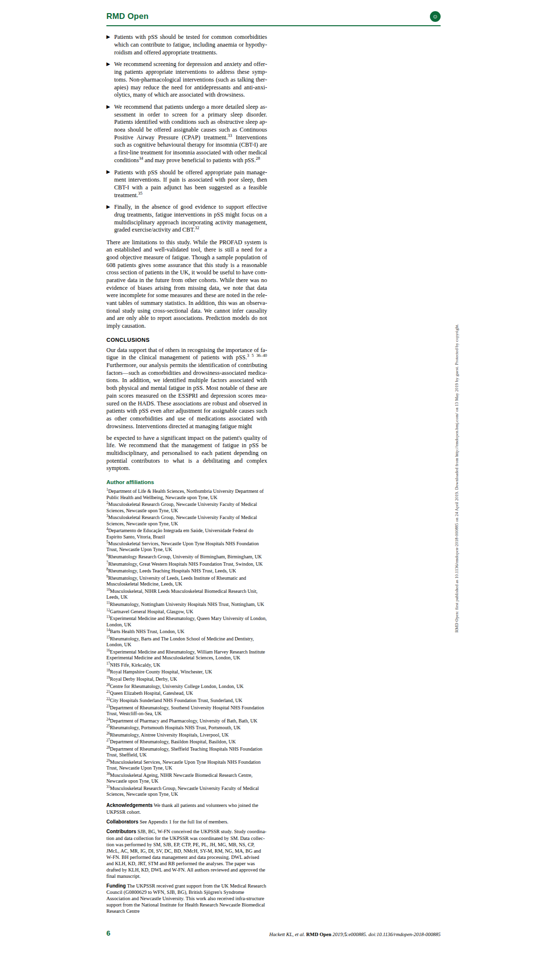RMD Open: first published as 10.1136/rmdopen-2018-000885 on 24 April 2019. Downloaded from http://rmdopen.bmj.com/ on 13 May 2019 by guest. Protected by copyright.
RMD Open
☺
Patients with pSS should be tested for common comorbidities which can contribute to fatigue, including anaemia or hypothyroidism and offered appropriate treatments.
We recommend screening for depression and anxiety and offering patients appropriate interventions to address these symptoms. Non-pharmacological interventions (such as talking therapies) may reduce the need for antidepressants and anti-anxiolytics, many of which are associated with drowsiness.
We recommend that patients undergo a more detailed sleep assessment in order to screen for a primary sleep disorder. Patients identified with conditions such as obstructive sleep apnoea should be offered assignable causes such as Continuous Positive Airway Pressure (CPAP) treatment.33 Interventions such as cognitive behavioural therapy for insomnia (CBT-I) are a first-line treatment for insomnia associated with other medical conditions34 and may prove beneficial to patients with pSS.28
Patients with pSS should be offered appropriate pain management interventions. If pain is associated with poor sleep, then CBT-I with a pain adjunct has been suggested as a feasible treatment.35
Finally, in the absence of good evidence to support effective drug treatments, fatigue interventions in pSS might focus on a multidisciplinary approach incorporating activity management, graded exercise/activity and CBT.32
There are limitations to this study. While the PROFAD system is an established and well-validated tool, there is still a need for a good objective measure of fatigue. Though a sample population of 608 patients gives some assurance that this study is a reasonable cross section of patients in the UK, it would be useful to have comparative data in the future from other cohorts. While there was no evidence of biases arising from missing data, we note that data were incomplete for some measures and these are noted in the relevant tables of summary statistics. In addition, this was an observational study using cross-sectional data. We cannot infer causality and are only able to report associations. Prediction models do not imply causation.
Conclusions
Our data support that of others in recognising the importance of fatigue in the clinical management of patients with pSS.3 5 36–40 Furthermore, our analysis permits the identification of contributing factors—such as comorbidities and drowsiness-associated medications. In addition, we identified multiple factors associated with both physical and mental fatigue in pSS. Most notable of these are pain scores measured on the ESSPRI and depression scores measured on the HADS. These associations are robust and observed in patients with pSS even after adjustment for assignable causes such as other comorbidities and use of medications associated with drowsiness. Interventions directed at managing fatigue might
be expected to have a significant impact on the patient's quality of life. We recommend that the management of fatigue in pSS be multidisciplinary, and personalised to each patient depending on potential contributors to what is a debilitating and complex symptom.
Author affiliations
1Department of Life & Health Sciences, Northumbria University Department of Public Health and Wellbeing, Newcastle upon Tyne, UK
2Musculoskeletal Research Group, Newcastle University Faculty of Medical Sciences, Newcastle upon Tyne, UK
3Musculoskeletal Research Group, Newcastle University Faculty of Medical Sciences, Newcastle upon Tyne, UK
4Departamento de Educação Integrada em Saúde, Universidade Federal do Espirito Santo, Vitoria, Brazil
5Musculoskeletal Services, Newcastle Upon Tyne Hospitals NHS Foundation Trust, Newcastle Upon Tyne, UK
6Rheumatology Research Group, University of Birmingham, Birmingham, UK
7Rheumatology, Great Western Hospitals NHS Foundation Trust, Swindon, UK
8Rheumatology, Leeds Teaching Hospitals NHS Trust, Leeds, UK
9Rheumatology, University of Leeds, Leeds Institute of Rheumatic and Musculoskeletal Medicine, Leeds, UK
10Musculoskeletal, NIHR Leeds Musculoskeletal Biomedical Research Unit, Leeds, UK
11Rheumatology, Nottingham University Hospitals NHS Trust, Nottingham, UK
12Gartnavel General Hospital, Glasgow, UK
13Experimental Medicine and Rheumatology, Queen Mary University of London, London, UK
14Barts Health NHS Trust, London, UK
15Rheumatology, Barts and The London School of Medicine and Dentistry, London, UK
16Experimental Medicine and Rheumatology, William Harvey Research Institute Experimental Medicine and Musculoskeletal Sciences, London, UK
17NHS Fife, Kirkcaldy, UK
18Royal Hampshire County Hospital, Winchester, UK
19Royal Derby Hospital, Derby, UK
20Centre for Rheumatology, University College London, London, UK
21Queen Elizabeth Hospital, Gateshead, UK
22City Hospitals Sunderland NHS Foundation Trust, Sunderland, UK
23Department of Rheumatology, Southend University Hospital NHS Foundation Trust, Westcliff-on-Sea, UK
24Department of Pharmacy and Pharmacology, University of Bath, Bath, UK
25Rheumatology, Portsmouth Hospitals NHS Trust, Portsmouth, UK
26Rheumatology, Aintree University Hospitals, Liverpool, UK
27Department of Rheumatology, Basildon Hospital, Basildon, UK
28Department of Rheumatology, Sheffield Teaching Hospitals NHS Foundation Trust, Sheffield, UK
29Musculoskeletal Services, Newcastle Upon Tyne Hospitals NHS Foundation Trust, Newcastle Upon Tyne, UK
30Musculoskeletal Ageing, NIHR Newcastle Biomedical Research Centre, Newcastle upon Tyne, UK
31Musculoskeletal Research Group, Newcastle University Faculty of Medical Sciences, Newcastle upon Tyne, UK
Acknowledgements We thank all patients and volunteers who joined the UKPSSR cohort.
Collaborators See Appendix 1 for the full list of members.
Contributors SJB, BG, W-FN conceived the UKPSSR study. Study coordination and data collection for the UKPSSR was coordinated by SM. Data collection was performed by SM, SJB, EP, CTP, PE, PL, JH, MG, MB, NS, CP, JMcL, AC, MR, IG, DI, SV, DC, BD, NMcH, SY-M, RM, NG, MA, BG and W-FN. BH performed data management and data processing. DWL advised and KLH, KD, JRT, STM and RB performed the analyses. The paper was drafted by KLH, KD, DWL and W-FN. All authors reviewed and approved the final manuscript.
Funding The UKPSSR received grant support from the UK Medical Research Council (G0800629 to WFN, SJB, BG), British Sjögren's Syndrome Association and Newcastle University. This work also received infra-structure support from the National Institute for Health Research Newcastle Biomedical Research Centre
6
Hackett KL, et al. RMD Open 2019;5:e000885. doi:10.1136/rmdopen-2018-000885